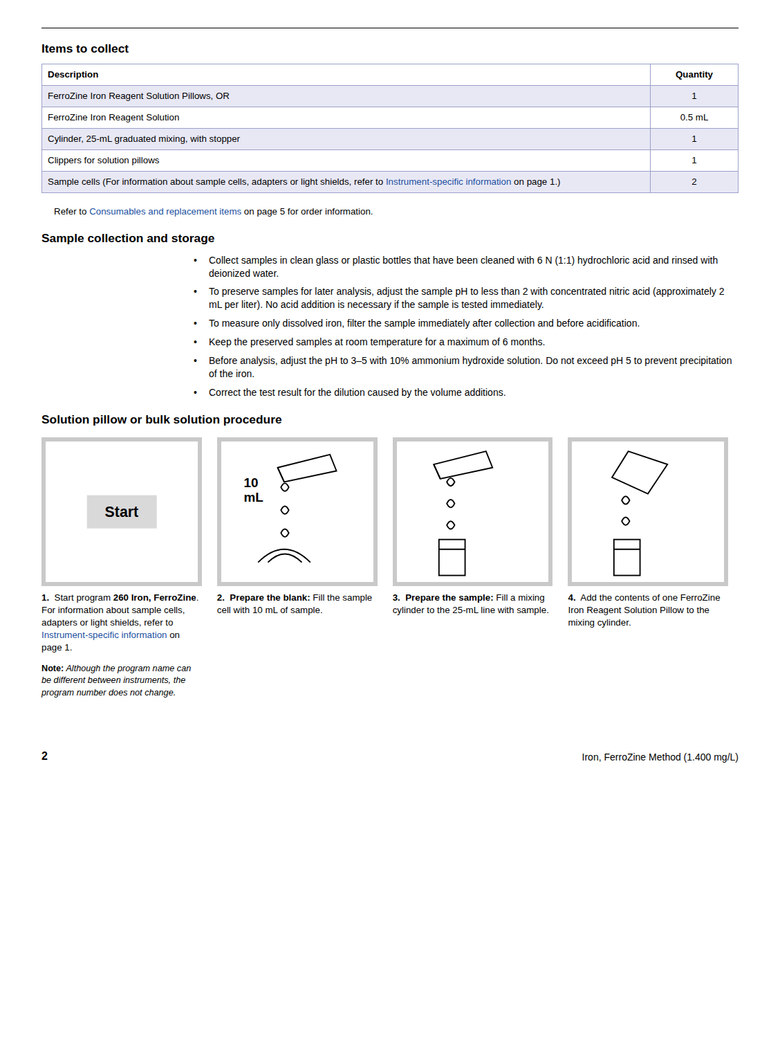Items to collect
| Description | Quantity |
| --- | --- |
| FerroZine Iron Reagent Solution Pillows, OR | 1 |
| FerroZine Iron Reagent Solution | 0.5 mL |
| Cylinder, 25-mL graduated mixing, with stopper | 1 |
| Clippers for solution pillows | 1 |
| Sample cells (For information about sample cells, adapters or light shields, refer to Instrument-specific information on page 1.) | 2 |
Refer to Consumables and replacement items on page 5 for order information.
Sample collection and storage
Collect samples in clean glass or plastic bottles that have been cleaned with 6 N (1:1) hydrochloric acid and rinsed with deionized water.
To preserve samples for later analysis, adjust the sample pH to less than 2 with concentrated nitric acid (approximately 2 mL per liter). No acid addition is necessary if the sample is tested immediately.
To measure only dissolved iron, filter the sample immediately after collection and before acidification.
Keep the preserved samples at room temperature for a maximum of 6 months.
Before analysis, adjust the pH to 3–5 with 10% ammonium hydroxide solution. Do not exceed pH 5 to prevent precipitation of the iron.
Correct the test result for the dilution caused by the volume additions.
Solution pillow or bulk solution procedure
Start
1. Start program 260 Iron, FerroZine. For information about sample cells, adapters or light shields, refer to Instrument-specific information on page 1.
Note: Although the program name can be different between instruments, the program number does not change.
10 mL
2. Prepare the blank: Fill the sample cell with 10 mL of sample.
3. Prepare the sample: Fill a mixing cylinder to the 25-mL line with sample.
4. Add the contents of one FerroZine Iron Reagent Solution Pillow to the mixing cylinder.
2 Iron, FerroZine Method (1.400 mg/L)